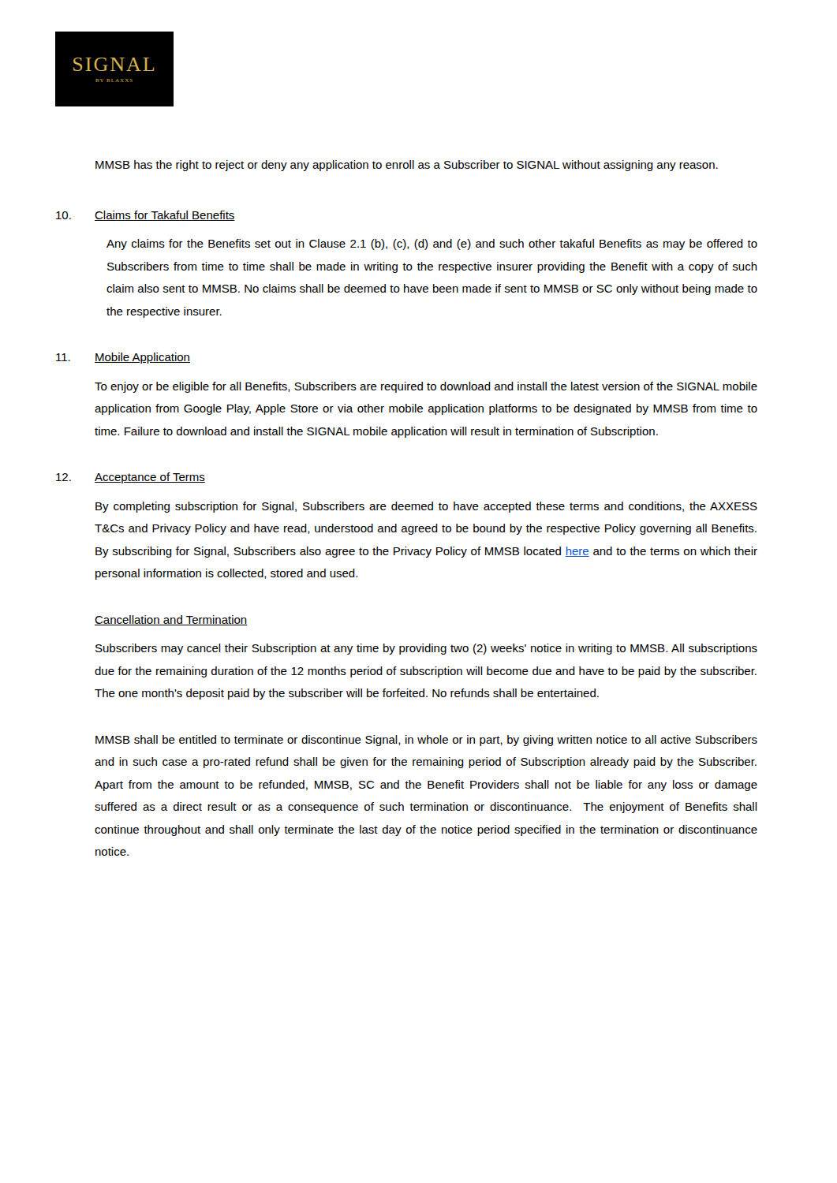SIGNALBY BLAXXS
MMSB has the right to reject or deny any application to enroll as a Subscriber to SIGNAL without assigning any reason.
10.
Claims for Takaful Benefits
Any claims for the Benefits set out in Clause 2.1 (b), (c), (d) and (e) and such other takaful Benefits as may be offered to Subscribers from time to time shall be made in writing to the respective insurer providing the Benefit with a copy of such claim also sent to MMSB. No claims shall be deemed to have been made if sent to MMSB or SC only without being made to the respective insurer.
11.
Mobile Application
To enjoy or be eligible for all Benefits, Subscribers are required to download and install the latest version of the SIGNAL mobile application from Google Play, Apple Store or via other mobile application platforms to be designated by MMSB from time to time. Failure to download and install the SIGNAL mobile application will result in termination of Subscription.
12.
Acceptance of Terms
By completing subscription for Signal, Subscribers are deemed to have accepted these terms and conditions, the AXXESS T&Cs and Privacy Policy and have read, understood and agreed to be bound by the respective Policy governing all Benefits. By subscribing for Signal, Subscribers also agree to the Privacy Policy of MMSB located here and to the terms on which their personal information is collected, stored and used.
Cancellation and Termination
Subscribers may cancel their Subscription at any time by providing two (2) weeks' notice in writing to MMSB. All subscriptions due for the remaining duration of the 12 months period of subscription will become due and have to be paid by the subscriber. The one month's deposit paid by the subscriber will be forfeited. No refunds shall be entertained.
MMSB shall be entitled to terminate or discontinue Signal, in whole or in part, by giving written notice to all active Subscribers and in such case a pro-rated refund shall be given for the remaining period of Subscription already paid by the Subscriber. Apart from the amount to be refunded, MMSB, SC and the Benefit Providers shall not be liable for any loss or damage suffered as a direct result or as a consequence of such termination or discontinuance. The enjoyment of Benefits shall continue throughout and shall only terminate the last day of the notice period specified in the termination or discontinuance notice.